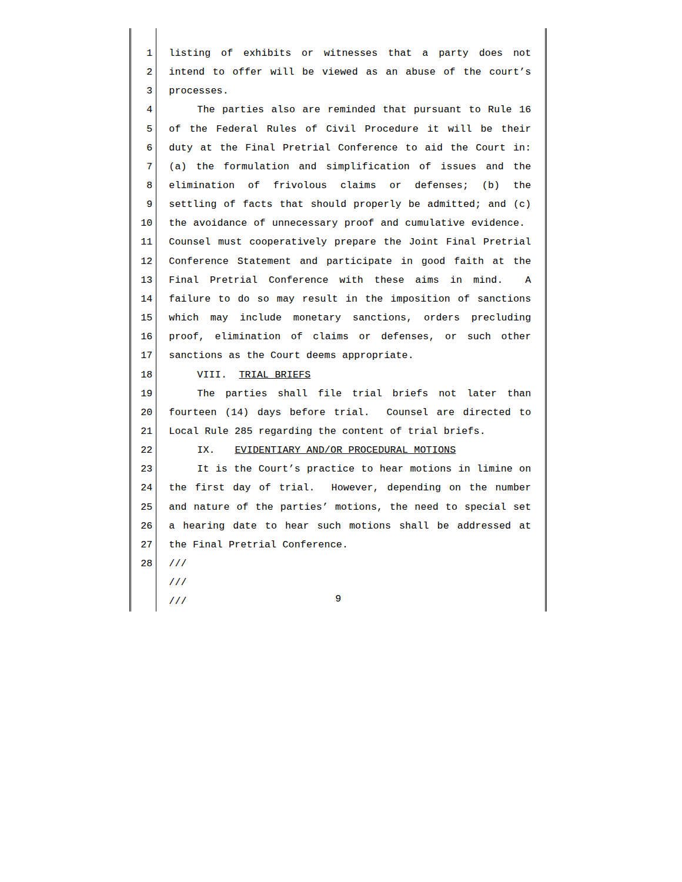1
2
3
4
5
6
7
8
9
10
11
12
13
14
15
16
17
18
19
20
21
22
23
24
25
26
27
28
listing of exhibits or witnesses that a party does not intend to offer will be viewed as an abuse of the court’s processes.
The parties also are reminded that pursuant to Rule 16 of the Federal Rules of Civil Procedure it will be their duty at the Final Pretrial Conference to aid the Court in: (a) the formulation and simplification of issues and the elimination of frivolous claims or defenses; (b) the settling of facts that should properly be admitted; and (c) the avoidance of unnecessary proof and cumulative evidence. Counsel must cooperatively prepare the Joint Final Pretrial Conference Statement and participate in good faith at the Final Pretrial Conference with these aims in mind. A failure to do so may result in the imposition of sanctions which may include monetary sanctions, orders precluding proof, elimination of claims or defenses, or such other sanctions as the Court deems appropriate.
VIII. TRIAL BRIEFS
The parties shall file trial briefs not later than fourteen (14) days before trial. Counsel are directed to Local Rule 285 regarding the content of trial briefs.
IX. EVIDENTIARY AND/OR PROCEDURAL MOTIONS
It is the Court’s practice to hear motions in limine on the first day of trial. However, depending on the number and nature of the parties’ motions, the need to special set a hearing date to hear such motions shall be addressed at the Final Pretrial Conference.
///
///
///
9